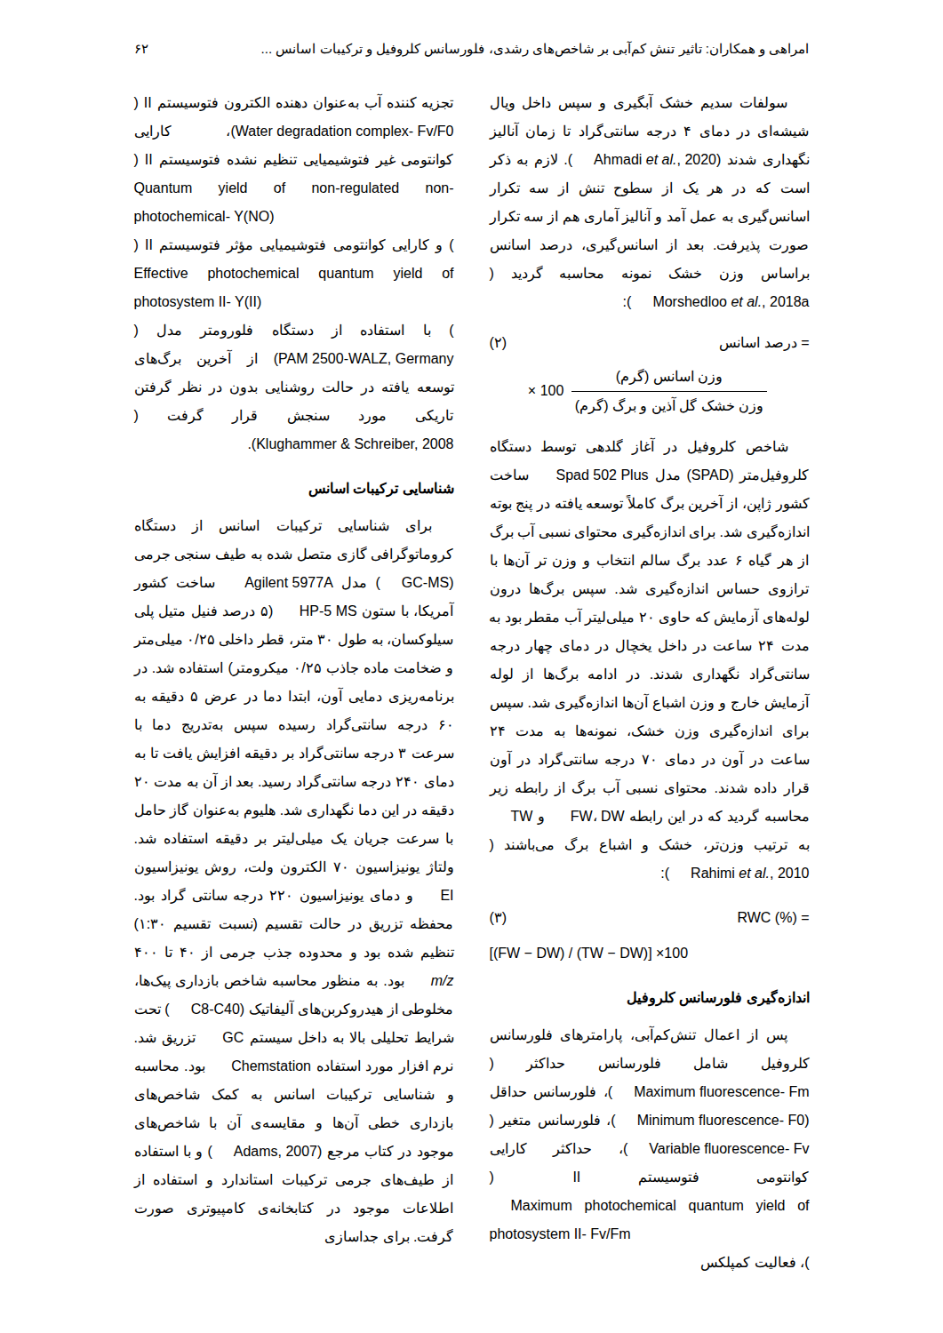امراهی و همکاران: تاثیر تنش کم‌آبی بر شاخص‌های رشدی، فلورسانس کلروفیل و ترکیبات اسانس ...
۶۲
سولفات سدیم خشک آبگیری و سپس داخل ویال شیشه‌ای در دمای ۴ درجه سانتی‌گراد تا زمان آنالیز نگهداری شدند (Ahmadi et al., 2020). لازم به ذکر است که در هر یک از سطوح تنش از سه تکرار اسانس‌گیری به عمل آمد و آنالیز آماری هم از سه تکرار صورت پذیرفت. بعد از اسانس‌گیری، درصد اسانس براساس وزن خشک نمونه محاسبه گردید (Morshedloo et al., 2018a):
= درصد اسانس
(۲)
وزن اسانس (گرم) وزن خشک گل آذین و برگ (گرم) × 100
شاخص کلروفیل در آغاز گلدهی توسط دستگاه کلروفیل‌متر (SPAD) مدل Spad 502 Plus ساخت کشور ژاپن، از آخرین برگ کاملاً توسعه یافته در پنج بوته اندازه‌گیری شد. برای اندازه‌گیری محتوای نسبی آب برگ از هر گیاه ۶ عدد برگ سالم انتخاب و وزن تر آن‌ها با ترازوی حساس اندازه‌گیری شد. سپس برگ‌ها درون لوله‌های آزمایش که حاوی ۲۰ میلی‌لیتر آب مقطر بود به مدت ۲۴ ساعت در داخل یخچال در دمای چهار درجه سانتی‌گراد نگهداری شدند. در ادامه برگ‌ها از لوله آزمایش خارج و وزن اشباع آن‌ها اندازه‌گیری شد. سپس برای اندازه‌گیری وزن خشک، نمونه‌ها به مدت ۲۴ ساعت در آون در دمای ۷۰ درجه سانتی‌گراد در آون قرار داده شدند. محتوای نسبی آب برگ از رابطه زیر محاسبه گردید که در این رابطه FW، DW و TW به ترتیب وزن‌تر، خشک و اشباع برگ می‌باشند (Rahimi et al., 2010):
RWC (%) =
(۳)
[(FW − DW) / (TW − DW)] ×100
اندازه‌گیری فلورسانس کلروفیل
پس از اعمال تنش‌کم‌آبی، پارامترهای فلورسانس کلروفیل شامل فلورسانس حداکثر (Maximum fluorescence- Fm)، فلورسانس حداقل (Minimum fluorescence- F0)، فلورسانس متغیر (Variable fluorescence- Fv)، حداکثر کارایی کوانتومی فتوسیستم II (Maximum photochemical quantum yield of photosystem II- Fv/Fm)، فعالیت کمپلکس
تجزیه کننده آب به‌عنوان دهنده الکترون فتوسیستم II (Water degradation complex- Fv/F0)، کارایی کوانتومی غیر فتوشیمیایی تنظیم نشده فتوسیستم II (Quantum yield of non-regulated non-photochemical- Y(NO)) و کارایی کوانتومی فتوشیمیایی مؤثر فتوسیستم II (Effective photochemical quantum yield of photosystem II- Y(II)) با استفاده از دستگاه فلورومتر مدل (PAM 2500-WALZ, Germany) از آخرین برگ‌های توسعه یافته در حالت روشنایی بدون در نظر گرفتن تاریکی مورد سنجش قرار گرفت (Klughammer & Schreiber, 2008).
شناسایی ترکیبات اسانس
برای شناسایی ترکیبات اسانس از دستگاه کروماتوگرافی گازی متصل شده به طیف سنجی جرمی (GC-MS) مدل Agilent 5977A ساخت کشور آمریکا، با ستون HP-5 MS (۵ درصد فنیل متیل پلی سیلوکسان، به طول ۳۰ متر، قطر داخلی ۰/۲۵ میلی‌متر و ضخامت ماده جاذب ۰/۲۵ میکرومتر) استفاده شد. در برنامه‌ریزی دمایی آون، ابتدا دما در عرض ۵ دقیقه به ۶۰ درجه سانتی‌گراد رسیده سپس به‌تدریج دما با سرعت ۳ درجه سانتی‌گراد بر دقیقه افزایش یافت تا به دمای ۲۴۰ درجه سانتی‌گراد رسید. بعد از آن به مدت ۲۰ دقیقه در این دما نگهداری شد. هلیوم به‌عنوان گاز حامل با سرعت جریان یک میلی‌لیتر بر دقیقه استفاده شد. ولتاژ یونیزاسیون ۷۰ الکترون ولت، روش یونیزاسیون EI و دمای یونیزاسیون ۲۲۰ درجه سانتی گراد بود. محفظه تزریق در حالت تقسیم (نسبت تقسیم ۱:۳۰) تنظیم شده بود و محدوده جذب جرمی از ۴۰ تا ۴۰۰ m/z بود. به منظور محاسبه شاخص بازداری پیک‌ها، مخلوطی از هیدروکربن‌های آلیفاتیک (C8-C40) تحت شرایط تحلیلی بالا به داخل سیستم GC تزریق شد. نرم افزار مورد استفاده Chemstation بود. محاسبه و شناسایی ترکیبات اسانس به کمک شاخص‌های بازداری خطی آن‌ها و مقایسه‌ی آن با شاخص‌های موجود در کتاب مرجع (Adams, 2007) و با استفاده از طیف‌های جرمی ترکیبات استاندارد و استفاده از اطلاعات موجود در کتابخانه‌ی کامپیوتری صورت گرفت. برای جداسازی